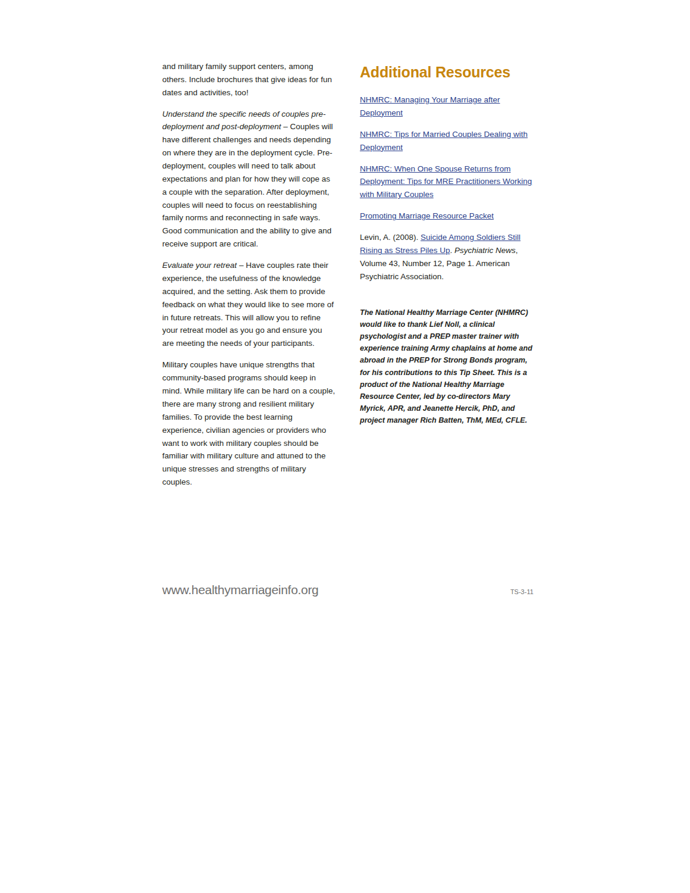and military family support centers, among others. Include brochures that give ideas for fun dates and activities, too!
Understand the specific needs of couples pre-deployment and post-deployment – Couples will have different challenges and needs depending on where they are in the deployment cycle. Pre-deployment, couples will need to talk about expectations and plan for how they will cope as a couple with the separation. After deployment, couples will need to focus on reestablishing family norms and reconnecting in safe ways. Good communication and the ability to give and receive support are critical.
Evaluate your retreat – Have couples rate their experience, the usefulness of the knowledge acquired, and the setting. Ask them to provide feedback on what they would like to see more of in future retreats. This will allow you to refine your retreat model as you go and ensure you are meeting the needs of your participants.
Military couples have unique strengths that community-based programs should keep in mind. While military life can be hard on a couple, there are many strong and resilient military families. To provide the best learning experience, civilian agencies or providers who want to work with military couples should be familiar with military culture and attuned to the unique stresses and strengths of military couples.
Additional Resources
NHMRC: Managing Your Marriage after Deployment
NHMRC: Tips for Married Couples Dealing with Deployment
NHMRC: When One Spouse Returns from Deployment: Tips for MRE Practitioners Working with Military Couples
Promoting Marriage Resource Packet
Levin, A. (2008). Suicide Among Soldiers Still Rising as Stress Piles Up. Psychiatric News, Volume 43, Number 12, Page 1. American Psychiatric Association.
The National Healthy Marriage Center (NHMRC) would like to thank Lief Noll, a clinical psychologist and a PREP master trainer with experience training Army chaplains at home and abroad in the PREP for Strong Bonds program, for his contributions to this Tip Sheet. This is a product of the National Healthy Marriage Resource Center, led by co-directors Mary Myrick, APR, and Jeanette Hercik, PhD, and project manager Rich Batten, ThM, MEd, CFLE.
www.healthymarriageinfo.org TS-3-11